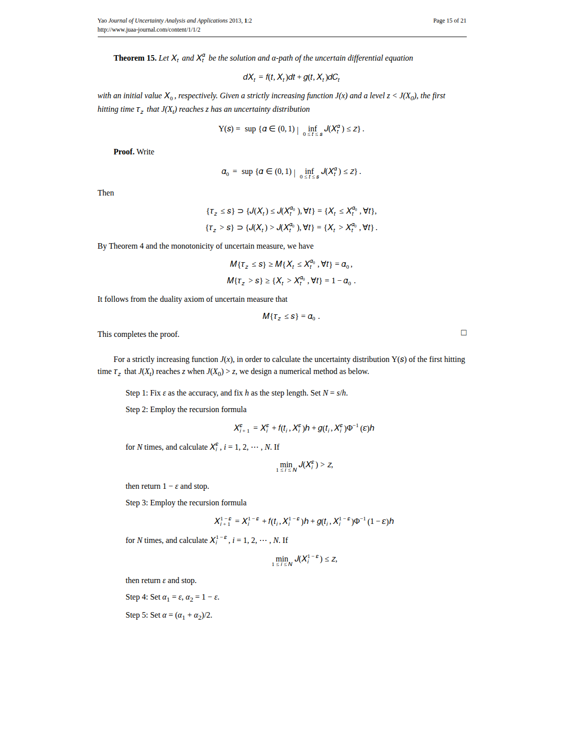Yao Journal of Uncertainty Analysis and Applications 2013, 1:2
http://www.juaa-journal.com/content/1/1/2
Page 15 of 21
Theorem 15. Let Xt and Xtα be the solution and α-path of the uncertain differential equation
dXt = f(t,Xt)dt + g(t,Xt)dCt
with an initial value X0, respectively. Given a strictly increasing function J(x) and a level z < J(X0), the first hitting time τz that J(Xt) reaches z has an uncertainty distribution
Υ(s) = sup { α∈(0,1) | inf 0≤t≤s J (Xtα) ≤z } .
Proof. Write
α0 = sup { α∈(0,1) | inf 0≤t≤s J (Xtα) ≤z } .
Then
{τz≤s} ⊃ {J(Xt) ≤ J(Xtα0) ,∀t} = {Xt≤Xtα0,∀t} ,
{τz>s} ⊃ {J(Xt) > J(Xtα0) ,∀t} = {Xt>Xtα0,∀t} .
By Theorem 4 and the monotonicity of uncertain measure, we have
M{τz≤s} ≥ M{Xt≤Xtα0,∀t} = α0,
M{τz>s} ≥ {Xt>Xtα0,∀t} = 1−α0.
It follows from the duality axiom of uncertain measure that
M{τz≤s} = α0.
This completes the proof. □
For a strictly increasing function J(x), in order to calculate the uncertainty distribution Υ(s) of the first hitting time τz that J(Xt) reaches z when J(X0) > z, we design a numerical method as below.
Step 1: Fix ε as the accuracy, and fix h as the step length. Set N = s/h.
Step 2: Employ the recursion formula
Xi+1ε = Xiε + f(ti,Xiε)h + g(ti,Xiε) Φ−1(ε)h
for N times, and calculate Xiε, i = 1, 2, ⋯ , N. If
min 1≤i≤N J (Xiε) >z,
then return 1 − ε and stop.
Step 3: Employ the recursion formula
Xi+11−ε = Xi1−ε + f(ti,Xi1−ε)h + g(ti,Xi1−ε) Φ−1(1−ε)h
for N times, and calculate Xi1−ε, i = 1, 2, ⋯ , N. If
min 1≤i≤N J (Xi1−ε) ≤z,
then return ε and stop.
Step 4: Set α1 = ε, α2 = 1 − ε.
Step 5: Set α = (α1 + α2)/2.